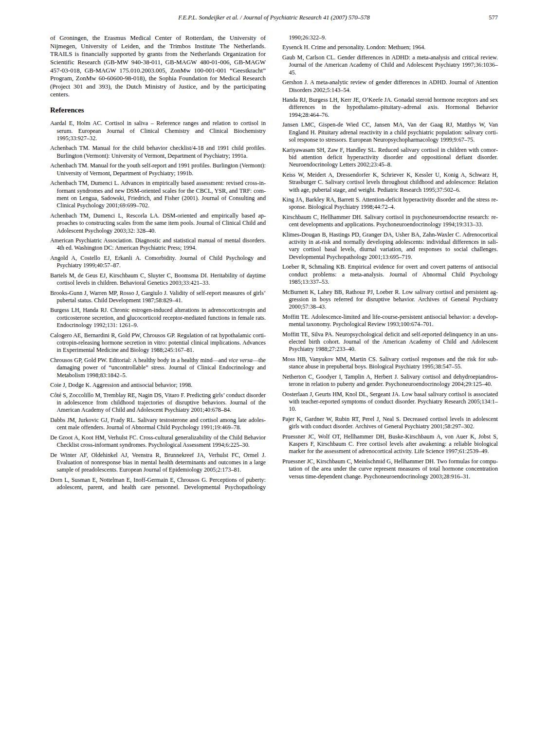F.E.P.L. Sondeijker et al. / Journal of Psychiatric Research 41 (2007) 570–578 577
of Groningen, the Erasmus Medical Center of Rotterdam, the University of Nijmegen, University of Leiden, and the Trimbos Institute The Netherlands. TRAILS is financially supported by grants from the Netherlands Organization for Scientific Research (GB-MW 940-38-011, GB-MAGW 480-01-006, GB-MAGW 457-03-018, GB-MAGW 175.010.2003.005, ZonMw 100-001-001 “Geestkracht” Program, ZonMw 60-60600-98-018), the Sophia Foundation for Medical Research (Project 301 and 393), the Dutch Ministry of Justice, and by the participating centers.
References
Aardal E, Holm AC. Cortisol in saliva – Reference ranges and relation to cortisol in serum. European Journal of Clinical Chemistry and Clinical Biochemistry 1995;33:927–32.
Achenbach TM. Manual for the child behavior checklist/4-18 and 1991 child profiles. Burlington (Vermont): University of Vermont, Department of Psychiatry; 1991a.
Achenbach TM. Manual for the youth self-report and 1991 profiles. Burlington (Vermont): University of Vermont, Department of Psychiatry; 1991b.
Achenbach TM, Dumenci L. Advances in empirically based assessment: revised cross-informant syndromes and new DSM-oriented scales for the CBCL, YSR, and TRF: comment on Lengua, Sadowski, Friedrich, and Fisher (2001). Journal of Consulting and Clinical Psychology 2001;69:699–702.
Achenbach TM, Dumenci L, Rescorla LA. DSM-oriented and empirically based approaches to constructing scales from the same item pools. Journal of Clinical Child and Adolescent Psychology 2003;32: 328–40.
American Psychiatric Association. Diagnostic and statistical manual of mental disorders. 4th ed. Washington DC: American Psychiatric Press; 1994.
Angold A, Costello EJ, Erkanli A. Comorbidity. Journal of Child Psychology and Psychiatry 1999;40:57–87.
Bartels M, de Geus EJ, Kirschbaum C, Sluyter C, Boomsma DI. Heritability of daytime cortisol levels in children. Behavioral Genetics 2003;33:421–33.
Brooks-Gunn J, Warren MP, Rosso J, Gargiulo J. Validity of self-report measures of girls’ pubertal status. Child Development 1987;58:829–41.
Burgess LH, Handa RJ. Chronic estrogen-induced alterations in adrenocorticotropin and corticosterone secretion, and glucocorticoid receptor-mediated functions in female rats. Endocrinology 1992;131: 1261–9.
Calogero AE, Bernardini R, Gold PW, Chrousos GP. Regulation of rat hypothalamic corticotropin-releasing hormone secretion in vitro: potential clinical implications. Advances in Experimental Medicine and Biology 1988;245:167–81.
Chrousos GP, Gold PW. Editorial: A healthy body in a healthy mind—and vice versa—the damaging power of “uncontrollable” stress. Journal of Clinical Endocrinology and Metabolism 1998;83:1842–5.
Coie J, Dodge K. Aggression and antisocial behavior; 1998.
Côté S, Zoccolillo M, Tremblay RE, Nagin DS, Vitaro F. Predicting girls’ conduct disorder in adolescence from childhood trajectories of disruptive behaviors. Journal of the American Academy of Child and Adolescent Psychiatry 2001;40:678–84.
Dabbs JM, Jurkovic GJ, Frady RL. Salivary testosterone and cortisol among late adolescent male offenders. Journal of Abnormal Child Psychology 1991;19:469–78.
De Groot A, Koot HM, Verhulst FC. Cross-cultural generalizability of the Child Behavior Checklist cross-informant syndromes. Psychological Assessment 1994;6:225–30.
De Winter AF, Oldehinkel AJ, Veenstra R, Brunnekreef JA, Verhulst FC, Ormel J. Evaluation of nonresponse bias in mental health determinants and outcomes in a large sample of preadolescents. European Journal of Epidemiology 2005;2:173–81.
Dorn L, Susman E, Nottelman E, Inoff-Germain E, Chrousos G. Perceptions of puberty: adolescent, parent, and health care personnel. Developmental Psychopathology 1990;26:322–9.
Eysenck H. Crime and personality. London: Methuen; 1964.
Gaub M, Carlson CL. Gender differences in ADHD: a meta-analysis and critical review. Journal of the American Academy of Child and Adolescent Psychiatry 1997;36:1036–45.
Gershon J. A meta-analytic review of gender differences in ADHD. Journal of Attention Disorders 2002;5:143–54.
Handa RJ, Burgess LH, Kerr JE, O’Keefe JA. Gonadal steroid hormone receptors and sex differences in the hypothalamo–pituitary–adrenal axis. Hormonal Behavior 1994;28:464–76.
Jansen LMC, Gispen-de Wied CC, Jansen MA, Van der Gaag RJ, Matthys W, Van England H. Pituitary adrenal reactivity in a child psychiatric population: salivary cortisol response to stressors. European Neuropsychopharmacology 1999;9:67–75.
Kariyawasam SH, Zaw F, Handley SL. Reduced salivary cortisol in children with comorbid attention deficit hyperactivity disorder and oppositional defiant disorder. Neuroendocrinology Letters 2002;23:45–8.
Keiss W, Meidert A, Dressendorfer K, Schriever K, Kessler U, Konig A, Schwarz H, Strasburger C. Salivary cortisol levels throughout childhood and adolescence: Relation with age, pubertal stage, and weight. Pediatric Research 1995;37:502–6.
King JA, Barkley RA, Barrett S. Attention-deficit hyperactivity disorder and the stress response. Biological Psychiatry 1998;44:72–4.
Kirschbaum C, Hellhammer DH. Salivary cortisol in psychoneuroendocrine research: recent developments and applications. Psychoneuroendocrinology 1994;19:313–33.
Klimes-Dougan B, Hastings PD, Granger DA, Usher BA, Zahn-Waxler C. Adrenocortical activity in at-risk and normally developing adolescents: individual differences in salivary cortisol basal levels, diurnal variation, and responses to social challenges. Developmental Psychopathology 2001;13:695–719.
Loeber R, Schmaling KB. Empirical evidence for overt and covert patterns of antisocial conduct problems: a meta-analysis. Journal of Abnormal Child Psychology 1985;13:337–53.
McBurnett K, Lahey BB, Rathouz PJ, Loeber R. Low salivary cortisol and persistent aggression in boys referred for disruptive behavior. Archives of General Psychiatry 2000;57:38–43.
Moffitt TE. Adolescence-limited and life-course-persistent antisocial behavior: a developmental taxonomy. Psychological Review 1993;100:674–701.
Moffitt TE, Silva PA. Neuropsychological deficit and self-reported delinquency in an unselected birth cohort. Journal of the American Academy of Child and Adolescent Psychiatry 1988;27:233–40.
Moss HB, Vanyukov MM, Martin CS. Salivary cortisol responses and the risk for substance abuse in prepubertal boys. Biological Psychiatry 1995;38:547–55.
Netherton C, Goodyer I, Tamplin A, Herbert J. Salivary cortisol and dehydroepiandrosterone in relation to puberty and gender. Psychoneuroendocrinology 2004;29:125–40.
Oosterlaan J, Geurts HM, Knol DL, Sergeant JA. Low basal salivary cortisol is associated with teacher-reported symptoms of conduct disorder. Psychiatry Research 2005;134:1–10.
Pajer K, Gardner W, Rubin RT, Perel J, Neal S. Decreased cortisol levels in adolescent girls with conduct disorder. Archives of General Psychiatry 2001;58:297–302.
Pruessner JC, Wolf OT, Hellhammer DH, Buske-Kirschbaum A, von Auer K, Jobst S, Kaspers F, Kirschbaum C. Free cortisol levels after awakening: a reliable biological marker for the assessment of adrenocortical activity. Life Science 1997;61:2539–49.
Pruessner JC, Kirschbaum C, Meinlschmid G, Hellhammer DH. Two formulas for computation of the area under the curve represent measures of total hormone concentration versus time-dependent change. Psychoneuroendocrinology 2003;28:916–31.